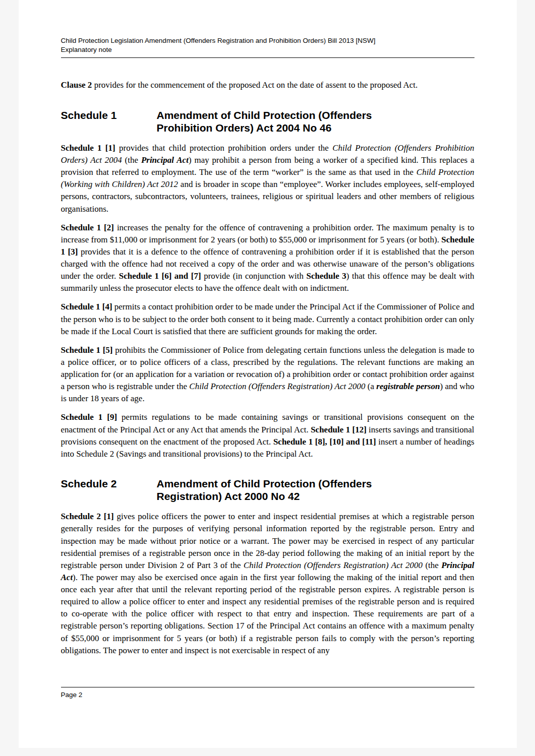Child Protection Legislation Amendment (Offenders Registration and Prohibition Orders) Bill 2013 [NSW]
Explanatory note
Clause 2 provides for the commencement of the proposed Act on the date of assent to the proposed Act.
Schedule 1 Amendment of Child Protection (Offenders Prohibition Orders) Act 2004 No 46
Schedule 1 [1] provides that child protection prohibition orders under the Child Protection (Offenders Prohibition Orders) Act 2004 (the Principal Act) may prohibit a person from being a worker of a specified kind. This replaces a provision that referred to employment. The use of the term “worker” is the same as that used in the Child Protection (Working with Children) Act 2012 and is broader in scope than “employee”. Worker includes employees, self-employed persons, contractors, subcontractors, volunteers, trainees, religious or spiritual leaders and other members of religious organisations.
Schedule 1 [2] increases the penalty for the offence of contravening a prohibition order. The maximum penalty is to increase from $11,000 or imprisonment for 2 years (or both) to $55,000 or imprisonment for 5 years (or both). Schedule 1 [3] provides that it is a defence to the offence of contravening a prohibition order if it is established that the person charged with the offence had not received a copy of the order and was otherwise unaware of the person’s obligations under the order. Schedule 1 [6] and [7] provide (in conjunction with Schedule 3) that this offence may be dealt with summarily unless the prosecutor elects to have the offence dealt with on indictment.
Schedule 1 [4] permits a contact prohibition order to be made under the Principal Act if the Commissioner of Police and the person who is to be subject to the order both consent to it being made. Currently a contact prohibition order can only be made if the Local Court is satisfied that there are sufficient grounds for making the order.
Schedule 1 [5] prohibits the Commissioner of Police from delegating certain functions unless the delegation is made to a police officer, or to police officers of a class, prescribed by the regulations. The relevant functions are making an application for (or an application for a variation or revocation of) a prohibition order or contact prohibition order against a person who is registrable under the Child Protection (Offenders Registration) Act 2000 (a registrable person) and who is under 18 years of age.
Schedule 1 [9] permits regulations to be made containing savings or transitional provisions consequent on the enactment of the Principal Act or any Act that amends the Principal Act. Schedule 1 [12] inserts savings and transitional provisions consequent on the enactment of the proposed Act. Schedule 1 [8], [10] and [11] insert a number of headings into Schedule 2 (Savings and transitional provisions) to the Principal Act.
Schedule 2 Amendment of Child Protection (Offenders Registration) Act 2000 No 42
Schedule 2 [1] gives police officers the power to enter and inspect residential premises at which a registrable person generally resides for the purposes of verifying personal information reported by the registrable person. Entry and inspection may be made without prior notice or a warrant. The power may be exercised in respect of any particular residential premises of a registrable person once in the 28-day period following the making of an initial report by the registrable person under Division 2 of Part 3 of the Child Protection (Offenders Registration) Act 2000 (the Principal Act). The power may also be exercised once again in the first year following the making of the initial report and then once each year after that until the relevant reporting period of the registrable person expires. A registrable person is required to allow a police officer to enter and inspect any residential premises of the registrable person and is required to co-operate with the police officer with respect to that entry and inspection. These requirements are part of a registrable person’s reporting obligations. Section 17 of the Principal Act contains an offence with a maximum penalty of $55,000 or imprisonment for 5 years (or both) if a registrable person fails to comply with the person’s reporting obligations. The power to enter and inspect is not exercisable in respect of any
Page 2